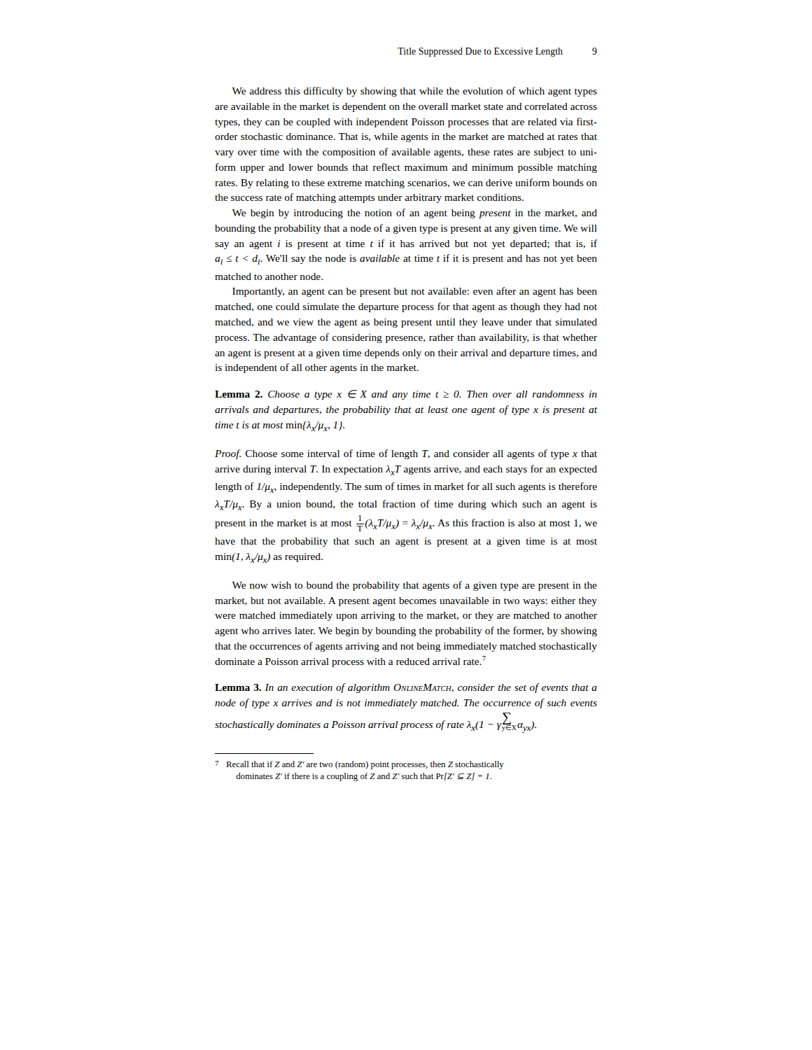Title Suppressed Due to Excessive Length 9
We address this difficulty by showing that while the evolution of which agent types are available in the market is dependent on the overall market state and correlated across types, they can be coupled with independent Poisson processes that are related via first-order stochastic dominance. That is, while agents in the market are matched at rates that vary over time with the composition of available agents, these rates are subject to uniform upper and lower bounds that reflect maximum and minimum possible matching rates. By relating to these extreme matching scenarios, we can derive uniform bounds on the success rate of matching attempts under arbitrary market conditions.
We begin by introducing the notion of an agent being present in the market, and bounding the probability that a node of a given type is present at any given time. We will say an agent i is present at time t if it has arrived but not yet departed; that is, if ai ≤ t < di. We'll say the node is available at time t if it is present and has not yet been matched to another node.
Importantly, an agent can be present but not available: even after an agent has been matched, one could simulate the departure process for that agent as though they had not matched, and we view the agent as being present until they leave under that simulated process. The advantage of considering presence, rather than availability, is that whether an agent is present at a given time depends only on their arrival and departure times, and is independent of all other agents in the market.
Lemma 2. Choose a type x ∈ X and any time t ≥ 0. Then over all randomness in arrivals and departures, the probability that at least one agent of type x is present at time t is at most min{λx/μx, 1}.
Proof. Choose some interval of time of length T, and consider all agents of type x that arrive during interval T. In expectation λxT agents arrive, and each stays for an expected length of 1/μx, independently. The sum of times in market for all such agents is therefore λxT/μx. By a union bound, the total fraction of time during which such an agent is present in the market is at most 1 T(λxT/μx) = λx/μx. As this fraction is also at most 1, we have that the probability that such an agent is present at a given time is at most min(1, λx/μx) as required.
We now wish to bound the probability that agents of a given type are present in the market, but not available. A present agent becomes unavailable in two ways: either they were matched immediately upon arriving to the market, or they are matched to another agent who arrives later. We begin by bounding the probability of the former, by showing that the occurrences of agents arriving and not being immediately matched stochastically dominate a Poisson arrival process with a reduced arrival rate.7
Lemma 3. In an execution of algorithm OnlineMatch, consider the set of events that a node of type x arrives and is not immediately matched. The occurrence of such events stochastically dominates a Poisson arrival process of rate λx(1 − γ∑y∈Xαyx).
7 Recall that if Z and Z′ are two (random) point processes, then Z stochastically dominates Z′ if there is a coupling of Z and Z′ such that Pr[Z′ ⊆ Z] = 1.